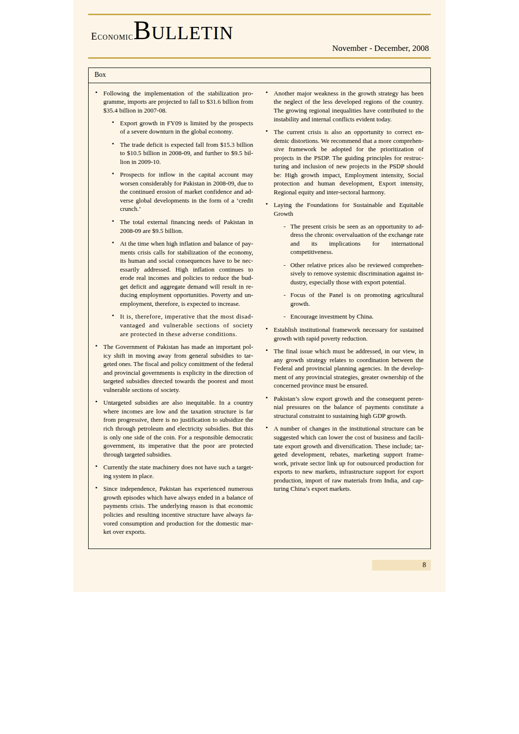Economic Bulletin November - December, 2008
Box
Following the implementation of the stabilization programme, imports are projected to fall to $31.6 billion from $35.4 billion in 2007-08.
Export growth in FY09 is limited by the prospects of a severe downturn in the global economy.
The trade deficit is expected fall from $15.3 billion to $10.5 billion in 2008-09, and further to $9.5 billion in 2009-10.
Prospects for inflow in the capital account may worsen considerably for Pakistan in 2008-09, due to the continued erosion of market confidence and adverse global developments in the form of a ‘credit crunch.’
The total external financing needs of Pakistan in 2008-09 are $9.5 billion.
At the time when high inflation and balance of payments crisis calls for stabilization of the economy, its human and social consequences have to be necessarily addressed. High inflation continues to erode real incomes and policies to reduce the budget deficit and aggregate demand will result in reducing employment opportunities. Poverty and unemployment, therefore, is expected to increase.
It is, therefore, imperative that the most disadvantaged and vulnerable sections of society are protected in these adverse conditions.
The Government of Pakistan has made an important policy shift in moving away from general subsidies to targeted ones. The fiscal and policy comittment of the federal and provincial governments is explicity in the direction of targeted subsidies directed towards the poorest and most vulnerable sections of society.
Untargeted subsidies are also inequitable. In a country where incomes are low and the taxation structure is far from progressive, there is no justification to subsidize the rich through petroleum and electricity subsidies. But this is only one side of the coin. For a responsible democratic government, its imperative that the poor are protected through targeted subsidies.
Currently the state machinery does not have such a targeting system in place.
Since independence, Pakistan has experienced numerous growth episodes which have always ended in a balance of payments crisis. The underlying reason is that economic policies and resulting incentive structure have always favored consumption and production for the domestic market over exports.
Another major weakness in the growth strategy has been the neglect of the less developed regions of the country. The growing regional inequalities have contributed to the instability and internal conflicts evident today.
The current crisis is also an opportunity to correct endemic distortions. We recommend that a more comprehensive framework be adopted for the prioritization of projects in the PSDP. The guiding principles for restructuring and inclusion of new projects in the PSDP should be: High growth impact, Employment intensity, Social protection and human development, Export intensity, Regional equity and inter-sectoral harmony.
Laying the Foundations for Sustainable and Equitable Growth
The present crisis be seen as an opportunity to address the chronic overvaluation of the exchange rate and its implications for international competitiveness.
Other relative prices also be reviewed comprehensively to remove systemic discrimination against industry, especially those with export potential.
Focus of the Panel is on promoting agricultural growth.
Encourage investment by China.
Establish institutional framework necessary for sustained growth with rapid poverty reduction.
The final issue which must be addressed, in our view, in any growth strategy relates to coordination between the Federal and provincial planning agencies. In the development of any provincial strategies, greater ownership of the concerned province must be ensured.
Pakistan’s slow export growth and the consequent perennial pressures on the balance of payments constitute a structural constraint to sustaining high GDP growth.
A number of changes in the institutional structure can be suggested which can lower the cost of business and facilitate export growth and diversification. These include; targeted development, rebates, marketing support framework, private sector link up for outsourced production for exports to new markets, infrastructure support for export production, import of raw materials from India, and capturing China’s export markets.
8